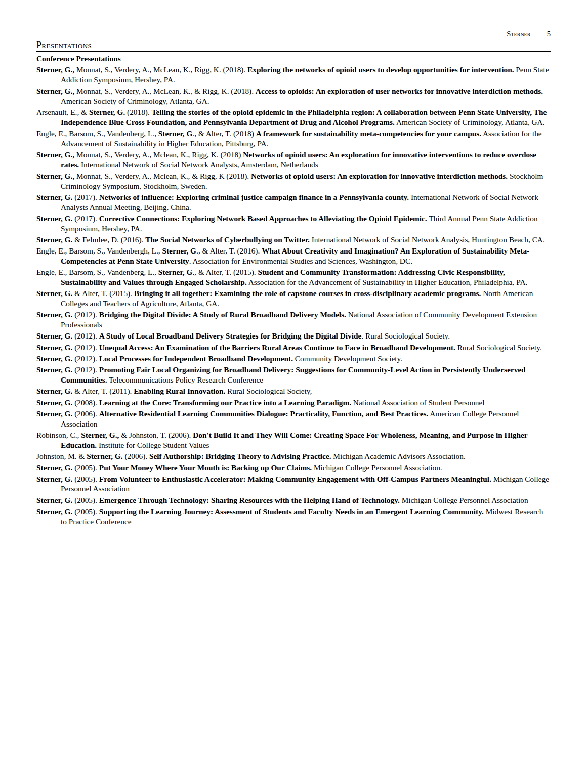Sterner5
Presentations
Conference Presentations
Sterner, G., Monnat, S., Verdery, A., McLean, K., Rigg, K. (2018). Exploring the networks of opioid users to develop opportunities for intervention. Penn State Addiction Symposium, Hershey, PA.
Sterner, G., Monnat, S., Verdery, A., McLean, K., & Rigg, K. (2018). Access to opioids: An exploration of user networks for innovative interdiction methods. American Society of Criminology, Atlanta, GA.
Arsenault, E., & Sterner, G. (2018). Telling the stories of the opioid epidemic in the Philadelphia region: A collaboration between Penn State University, The Independence Blue Cross Foundation, and Pennsylvania Department of Drug and Alcohol Programs. American Society of Criminology, Atlanta, GA.
Engle, E., Barsom, S., Vandenberg, L., Sterner, G., & Alter, T. (2018) A framework for sustainability meta-competencies for your campus. Association for the Advancement of Sustainability in Higher Education, Pittsburg, PA.
Sterner, G., Monnat, S., Verdery, A., Mclean, K., Rigg, K. (2018) Networks of opioid users: An exploration for innovative interventions to reduce overdose rates. International Network of Social Network Analysts, Amsterdam, Netherlands
Sterner, G., Monnat, S., Verdery, A., Mclean, K., & Rigg, K (2018). Networks of opioid users: An exploration for innovative interdiction methods. Stockholm Criminology Symposium, Stockholm, Sweden.
Sterner, G. (2017). Networks of influence: Exploring criminal justice campaign finance in a Pennsylvania county. International Network of Social Network Analysts Annual Meeting, Beijing, China.
Sterner, G. (2017). Corrective Connections: Exploring Network Based Approaches to Alleviating the Opioid Epidemic. Third Annual Penn State Addiction Symposium, Hershey, PA.
Sterner, G. & Felmlee, D. (2016). The Social Networks of Cyberbullying on Twitter. International Network of Social Network Analysis, Huntington Beach, CA.
Engle, E., Barsom, S., Vandenbergh, L., Sterner, G., & Alter, T. (2016). What About Creativity and Imagination? An Exploration of Sustainability Meta-Competencies at Penn State University. Association for Environmental Studies and Sciences, Washington, DC.
Engle, E., Barsom, S., Vandenberg, L., Sterner, G., & Alter, T. (2015). Student and Community Transformation: Addressing Civic Responsibility, Sustainability and Values through Engaged Scholarship. Association for the Advancement of Sustainability in Higher Education, Philadelphia, PA.
Sterner, G. & Alter, T. (2015). Bringing it all together: Examining the role of capstone courses in cross-disciplinary academic programs. North American Colleges and Teachers of Agriculture, Atlanta, GA.
Sterner, G. (2012). Bridging the Digital Divide: A Study of Rural Broadband Delivery Models. National Association of Community Development Extension Professionals
Sterner, G. (2012). A Study of Local Broadband Delivery Strategies for Bridging the Digital Divide. Rural Sociological Society.
Sterner, G. (2012). Unequal Access: An Examination of the Barriers Rural Areas Continue to Face in Broadband Development. Rural Sociological Society.
Sterner, G. (2012). Local Processes for Independent Broadband Development. Community Development Society.
Sterner, G. (2012). Promoting Fair Local Organizing for Broadband Delivery: Suggestions for Community-Level Action in Persistently Underserved Communities. Telecommunications Policy Research Conference
Sterner, G. & Alter, T. (2011). Enabling Rural Innovation. Rural Sociological Society,
Sterner, G. (2008). Learning at the Core: Transforming our Practice into a Learning Paradigm. National Association of Student Personnel
Sterner, G. (2006). Alternative Residential Learning Communities Dialogue: Practicality, Function, and Best Practices. American College Personnel Association
Robinson, C., Sterner, G., & Johnston, T. (2006). Don't Build It and They Will Come: Creating Space For Wholeness, Meaning, and Purpose in Higher Education. Institute for College Student Values
Johnston, M. & Sterner, G. (2006). Self Authorship: Bridging Theory to Advising Practice. Michigan Academic Advisors Association.
Sterner, G. (2005). Put Your Money Where Your Mouth is: Backing up Our Claims. Michigan College Personnel Association.
Sterner, G. (2005). From Volunteer to Enthusiastic Accelerator: Making Community Engagement with Off-Campus Partners Meaningful. Michigan College Personnel Association
Sterner, G. (2005). Emergence Through Technology: Sharing Resources with the Helping Hand of Technology. Michigan College Personnel Association
Sterner, G. (2005). Supporting the Learning Journey: Assessment of Students and Faculty Needs in an Emergent Learning Community. Midwest Research to Practice Conference